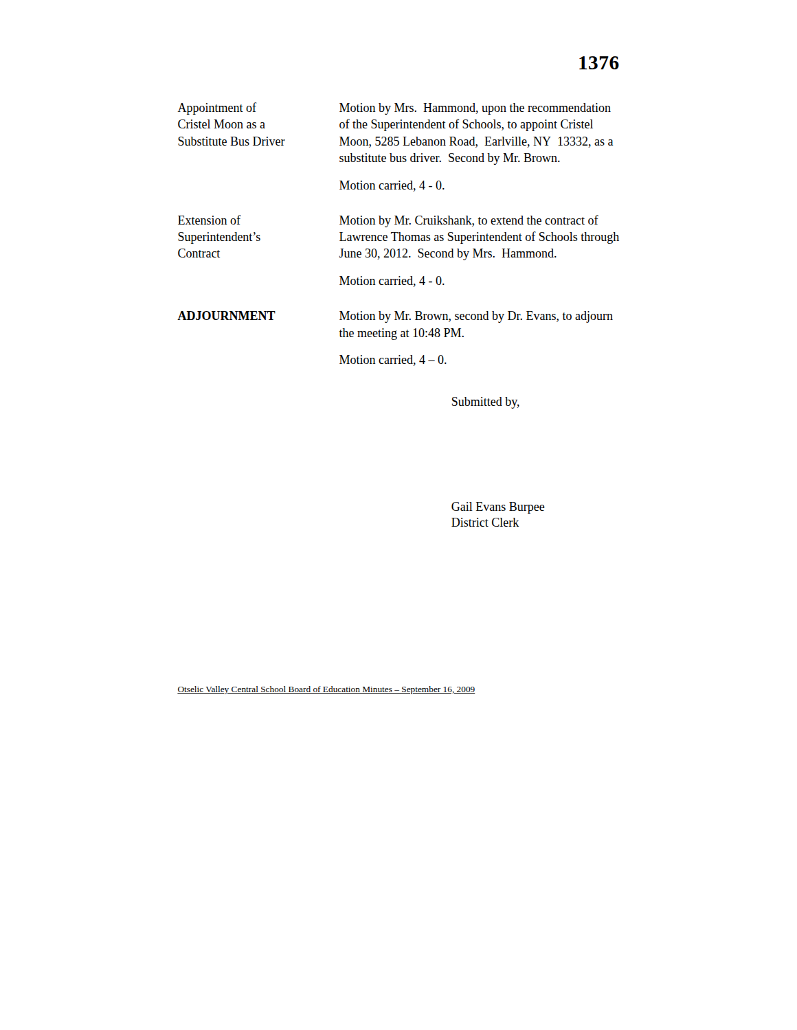1376
| Appointment of Cristel Moon as a Substitute Bus Driver | Motion by Mrs. Hammond, upon the recommendation of the Superintendent of Schools, to appoint Cristel Moon, 5285 Lebanon Road, Earlville, NY 13332, as a substitute bus driver. Second by Mr. Brown. Motion carried, 4 - 0. |
| Extension of Superintendent’s Contract | Motion by Mr. Cruikshank, to extend the contract of Lawrence Thomas as Superintendent of Schools through June 30, 2012. Second by Mrs. Hammond. Motion carried, 4 - 0. |
| ADJOURNMENT | Motion by Mr. Brown, second by Dr. Evans, to adjourn the meeting at 10:48 PM. Motion carried, 4 – 0. |
Submitted by,
Gail Evans Burpee
District Clerk
Otselic Valley Central School Board of Education Minutes – September 16, 2009